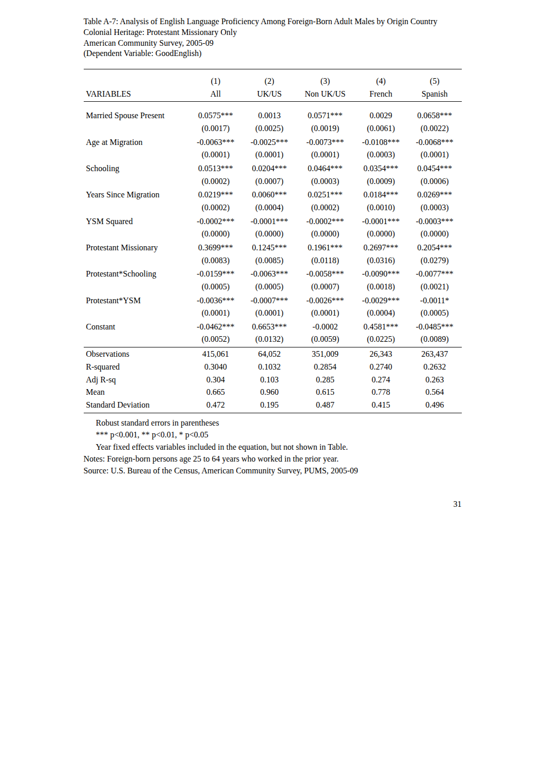Table A-7: Analysis of English Language Proficiency Among Foreign-Born Adult Males by Origin Country
Colonial Heritage: Protestant Missionary Only
American Community Survey, 2005-09
(Dependent Variable: GoodEnglish)
| | (1) | (2) | (3) | (4) | (5) |
| --- | --- | --- | --- | --- | --- |
| VARIABLES | All | UK/US | Non UK/US | French | Spanish |
| Married Spouse Present | 0.0575*** | 0.0013 | 0.0571*** | 0.0029 | 0.0658*** |
| | (0.0017) | (0.0025) | (0.0019) | (0.0061) | (0.0022) |
| Age at Migration | -0.0063*** | -0.0025*** | -0.0073*** | -0.0108*** | -0.0068*** |
| | (0.0001) | (0.0001) | (0.0001) | (0.0003) | (0.0001) |
| Schooling | 0.0513*** | 0.0204*** | 0.0464*** | 0.0354*** | 0.0454*** |
| | (0.0002) | (0.0007) | (0.0003) | (0.0009) | (0.0006) |
| Years Since Migration | 0.0219*** | 0.0060*** | 0.0251*** | 0.0184*** | 0.0269*** |
| | (0.0002) | (0.0004) | (0.0002) | (0.0010) | (0.0003) |
| YSM Squared | -0.0002*** | -0.0001*** | -0.0002*** | -0.0001*** | -0.0003*** |
| | (0.0000) | (0.0000) | (0.0000) | (0.0000) | (0.0000) |
| Protestant Missionary | 0.3699*** | 0.1245*** | 0.1961*** | 0.2697*** | 0.2054*** |
| | (0.0083) | (0.0085) | (0.0118) | (0.0316) | (0.0279) |
| Protestant*Schooling | -0.0159*** | -0.0063*** | -0.0058*** | -0.0090*** | -0.0077*** |
| | (0.0005) | (0.0005) | (0.0007) | (0.0018) | (0.0021) |
| Protestant*YSM | -0.0036*** | -0.0007*** | -0.0026*** | -0.0029*** | -0.0011* |
| | (0.0001) | (0.0001) | (0.0001) | (0.0004) | (0.0005) |
| Constant | -0.0462*** | 0.6653*** | -0.0002 | 0.4581*** | -0.0485*** |
| | (0.0052) | (0.0132) | (0.0059) | (0.0225) | (0.0089) |
| Observations | 415,061 | 64,052 | 351,009 | 26,343 | 263,437 |
| R-squared | 0.3040 | 0.1032 | 0.2854 | 0.2740 | 0.2632 |
| Adj R-sq | 0.304 | 0.103 | 0.285 | 0.274 | 0.263 |
| Mean | 0.665 | 0.960 | 0.615 | 0.778 | 0.564 |
| Standard Deviation | 0.472 | 0.195 | 0.487 | 0.415 | 0.496 |
Robust standard errors in parentheses
*** p<0.001, ** p<0.01, * p<0.05
Year fixed effects variables included in the equation, but not shown in Table.
Notes: Foreign-born persons age 25 to 64 years who worked in the prior year.
Source: U.S. Bureau of the Census, American Community Survey, PUMS, 2005-09
31